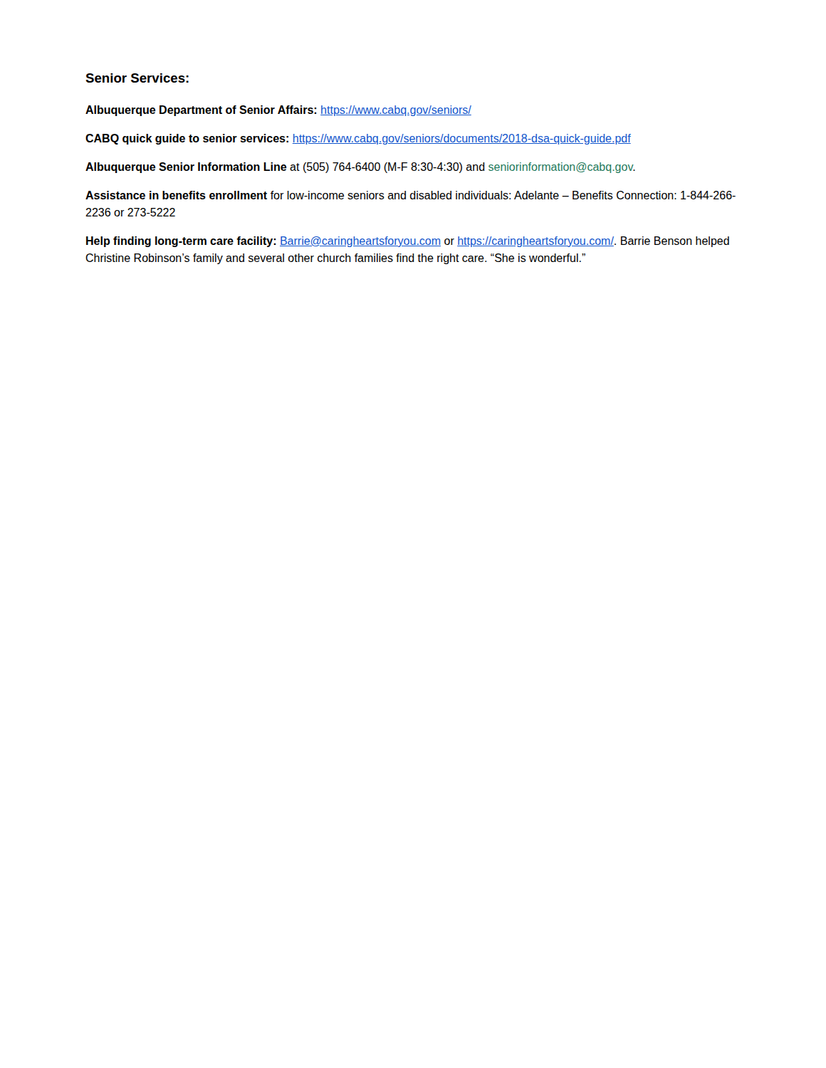Senior Services:
Albuquerque Department of Senior Affairs: https://www.cabq.gov/seniors/
CABQ quick guide to senior services: https://www.cabq.gov/seniors/documents/2018-dsa-quick-guide.pdf
Albuquerque Senior Information Line at (505) 764-6400 (M-F 8:30-4:30) and seniorinformation@cabq.gov.
Assistance in benefits enrollment for low-income seniors and disabled individuals: Adelante – Benefits Connection: 1-844-266-2236 or 273-5222
Help finding long-term care facility: Barrie@caringheartsforyou.com or https://caringheartsforyou.com/. Barrie Benson helped Christine Robinson’s family and several other church families find the right care. “She is wonderful.”